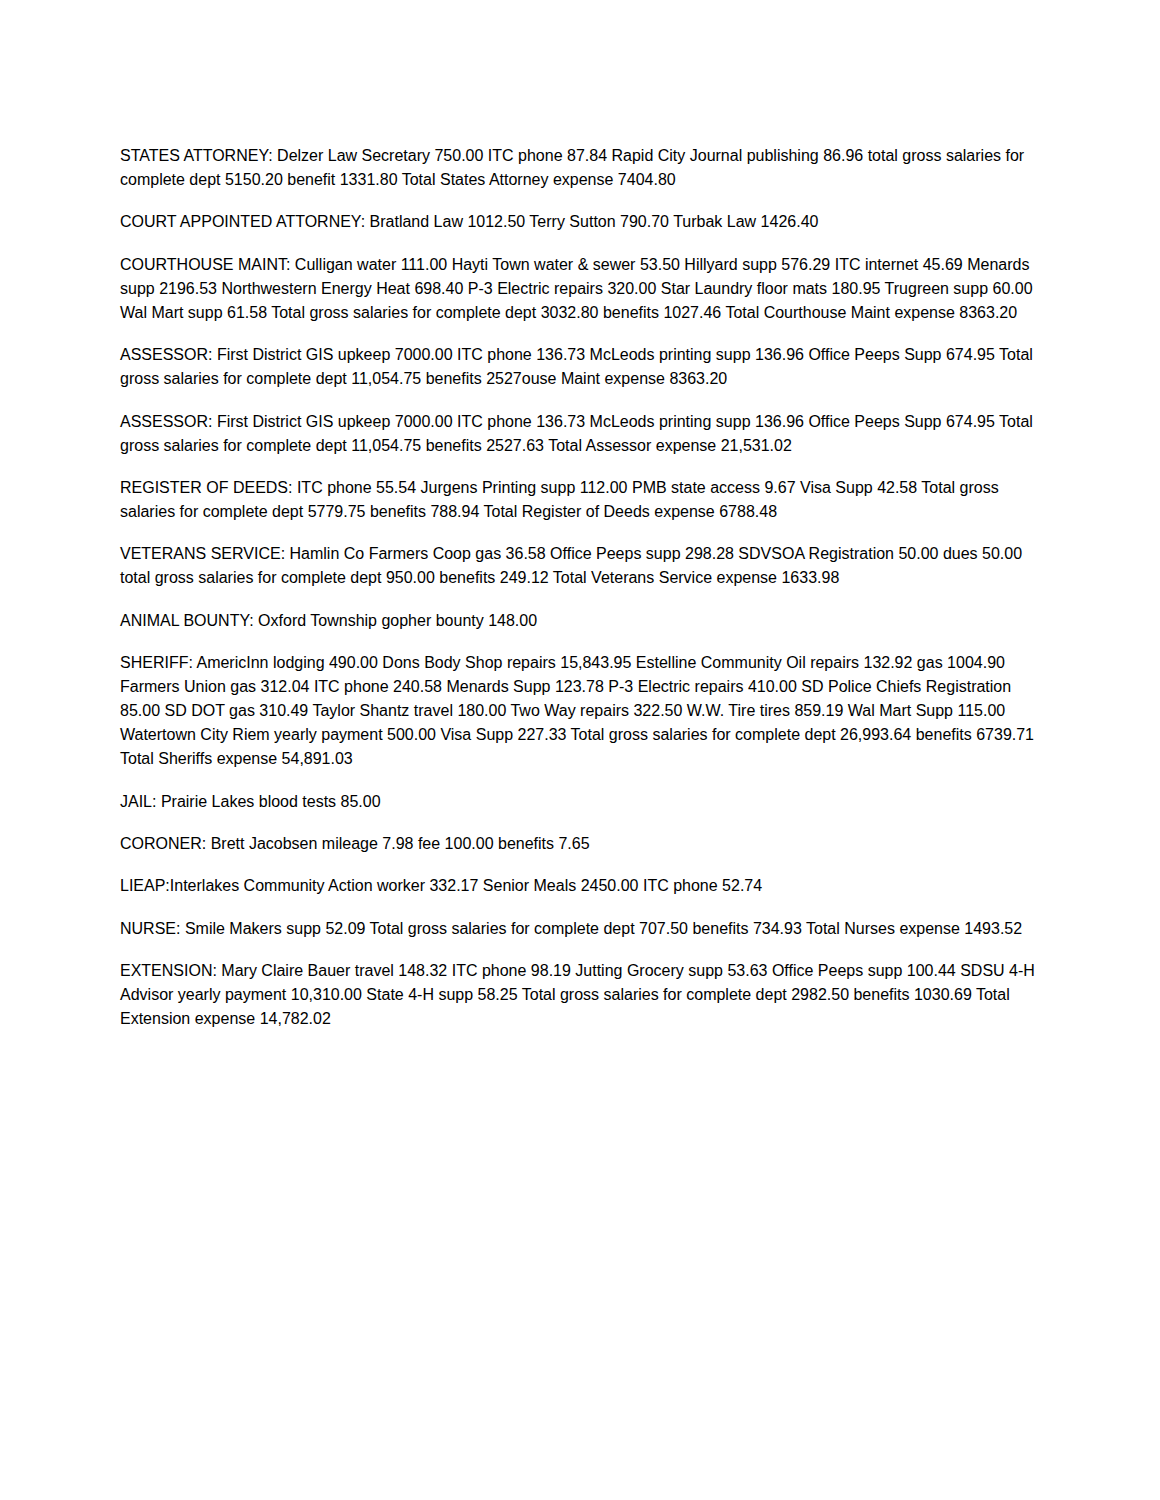STATES ATTORNEY: Delzer Law Secretary 750.00 ITC phone 87.84 Rapid City Journal publishing 86.96 total gross salaries for complete dept 5150.20 benefit 1331.80 Total States Attorney expense 7404.80
COURT APPOINTED ATTORNEY: Bratland Law 1012.50 Terry Sutton 790.70 Turbak Law 1426.40
COURTHOUSE MAINT: Culligan water 111.00 Hayti Town water & sewer 53.50 Hillyard supp 576.29 ITC internet 45.69 Menards supp 2196.53 Northwestern Energy Heat 698.40 P-3 Electric repairs 320.00 Star Laundry floor mats 180.95 Trugreen supp 60.00 Wal Mart supp 61.58 Total gross salaries for complete dept 3032.80 benefits 1027.46 Total Courthouse Maint expense 8363.20
ASSESSOR: First District GIS upkeep 7000.00 ITC phone 136.73 McLeods printing supp 136.96 Office Peeps Supp 674.95 Total gross salaries for complete dept 11,054.75 benefits 2527ouse Maint expense 8363.20
ASSESSOR: First District GIS upkeep 7000.00 ITC phone 136.73 McLeods printing supp 136.96 Office Peeps Supp 674.95 Total gross salaries for complete dept 11,054.75 benefits 2527.63 Total Assessor expense 21,531.02
REGISTER OF DEEDS: ITC phone 55.54 Jurgens Printing supp 112.00 PMB state access 9.67 Visa Supp 42.58 Total gross salaries for complete dept 5779.75 benefits 788.94 Total Register of Deeds expense 6788.48
VETERANS SERVICE: Hamlin Co Farmers Coop gas 36.58 Office Peeps supp 298.28 SDVSOA Registration 50.00 dues 50.00 total gross salaries for complete dept 950.00 benefits 249.12 Total Veterans Service expense 1633.98
ANIMAL BOUNTY: Oxford Township gopher bounty 148.00
SHERIFF: AmericInn lodging 490.00 Dons Body Shop repairs 15,843.95 Estelline Community Oil repairs 132.92 gas 1004.90 Farmers Union gas 312.04 ITC phone 240.58 Menards Supp 123.78 P-3 Electric repairs 410.00 SD Police Chiefs Registration 85.00 SD DOT gas 310.49 Taylor Shantz travel 180.00 Two Way repairs 322.50 W.W. Tire tires 859.19 Wal Mart Supp 115.00 Watertown City Riem yearly payment 500.00 Visa Supp 227.33 Total gross salaries for complete dept 26,993.64 benefits 6739.71 Total Sheriffs expense 54,891.03
JAIL: Prairie Lakes blood tests 85.00
CORONER: Brett Jacobsen mileage 7.98 fee 100.00 benefits 7.65
LIEAP:Interlakes Community Action worker 332.17 Senior Meals 2450.00 ITC phone 52.74
NURSE: Smile Makers supp 52.09 Total gross salaries for complete dept 707.50 benefits 734.93 Total Nurses expense 1493.52
EXTENSION: Mary Claire Bauer travel 148.32 ITC phone 98.19 Jutting Grocery supp 53.63 Office Peeps supp 100.44 SDSU 4-H Advisor yearly payment 10,310.00 State 4-H supp 58.25 Total gross salaries for complete dept 2982.50 benefits 1030.69 Total Extension expense 14,782.02